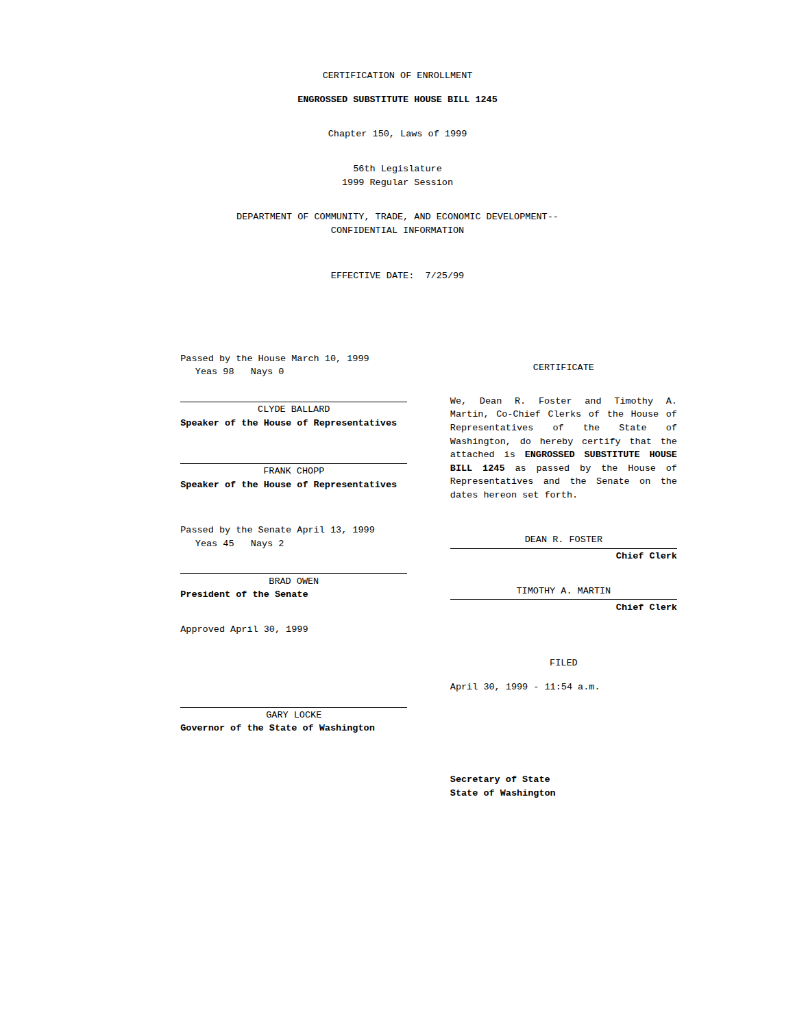CERTIFICATION OF ENROLLMENT
ENGROSSED SUBSTITUTE HOUSE BILL 1245
Chapter 150, Laws of 1999
56th Legislature
1999 Regular Session
DEPARTMENT OF COMMUNITY, TRADE, AND ECONOMIC DEVELOPMENT--
CONFIDENTIAL INFORMATION
EFFECTIVE DATE: 7/25/99
Passed by the House March 10, 1999
Yeas 98 Nays 0
CLYDE BALLARD
Speaker of the House of Representatives
FRANK CHOPP
Speaker of the House of Representatives
Passed by the Senate April 13, 1999
Yeas 45 Nays 2
BRAD OWEN
President of the Senate
Approved April 30, 1999
GARY LOCKE
Governor of the State of Washington
CERTIFICATE
We, Dean R. Foster and Timothy A. Martin, Co-Chief Clerks of the House of Representatives of the State of Washington, do hereby certify that the attached is ENGROSSED SUBSTITUTE HOUSE BILL 1245 as passed by the House of Representatives and the Senate on the dates hereon set forth.
DEAN R. FOSTER
Chief Clerk
TIMOTHY A. MARTIN
Chief Clerk
FILED
April 30, 1999 - 11:54 a.m.
Secretary of State
State of Washington